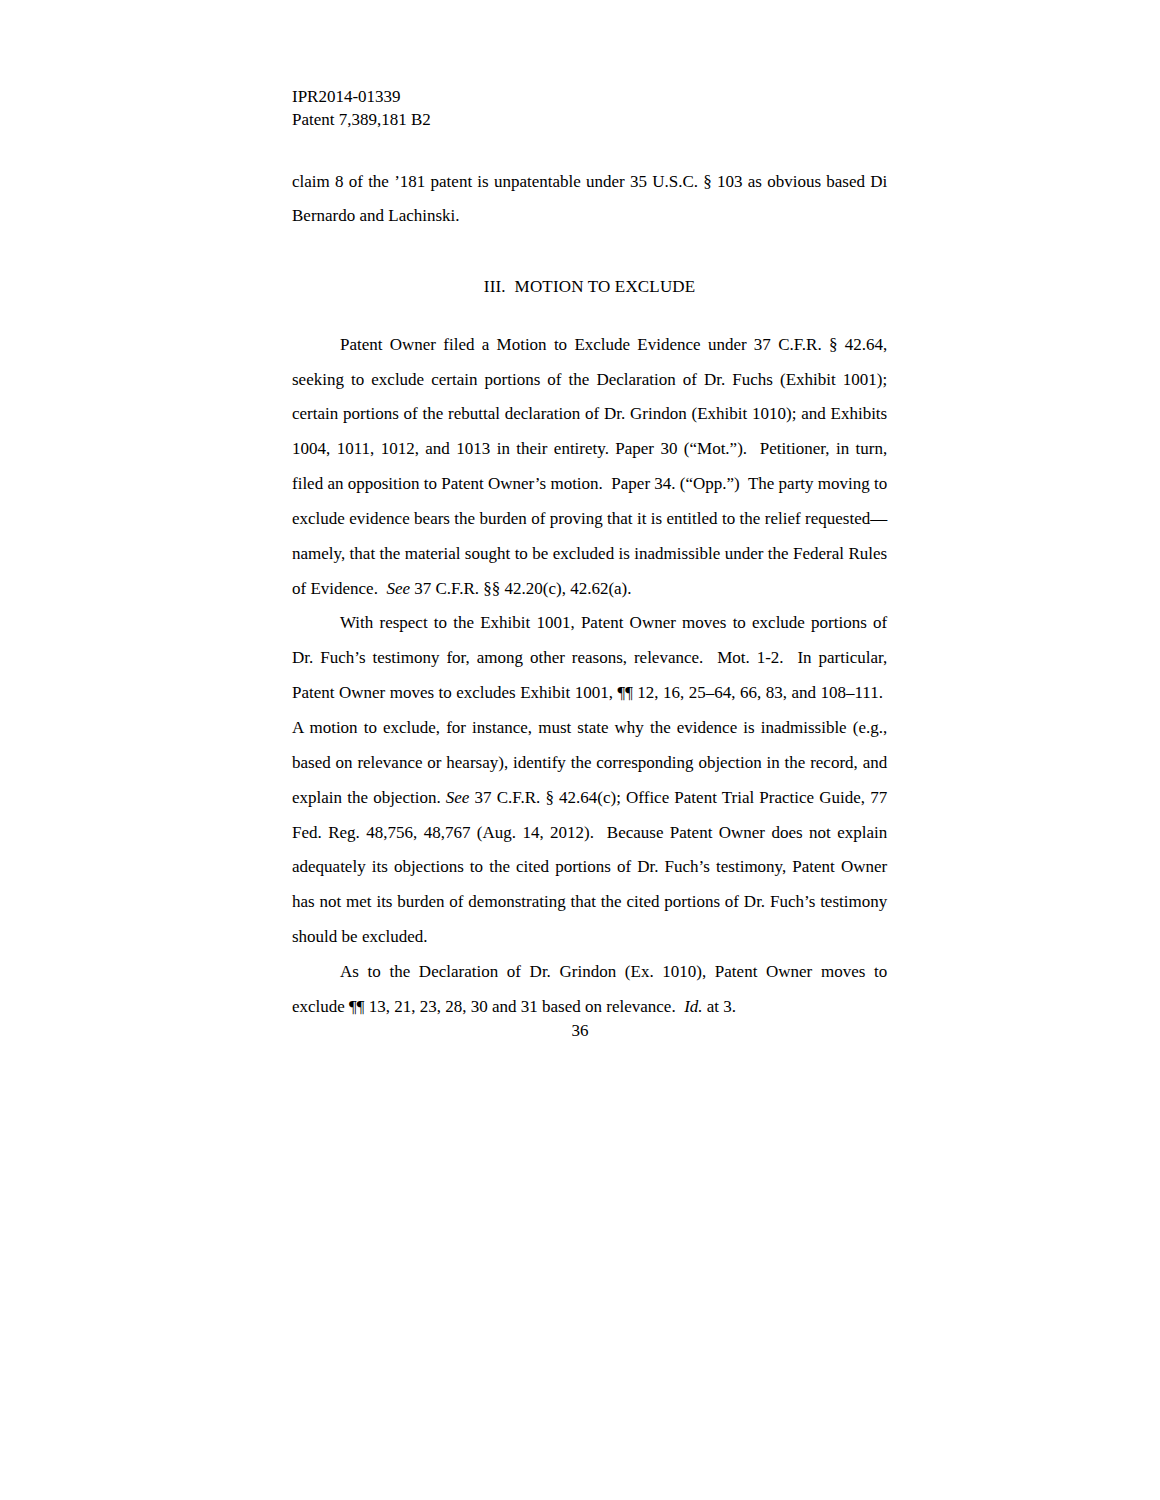IPR2014-01339
Patent 7,389,181 B2
claim 8 of the ’181 patent is unpatentable under 35 U.S.C. § 103 as obvious based Di Bernardo and Lachinski.
III. MOTION TO EXCLUDE
Patent Owner filed a Motion to Exclude Evidence under 37 C.F.R. § 42.64, seeking to exclude certain portions of the Declaration of Dr. Fuchs (Exhibit 1001); certain portions of the rebuttal declaration of Dr. Grindon (Exhibit 1010); and Exhibits 1004, 1011, 1012, and 1013 in their entirety. Paper 30 (“Mot.”). Petitioner, in turn, filed an opposition to Patent Owner’s motion. Paper 34. (“Opp.”) The party moving to exclude evidence bears the burden of proving that it is entitled to the relief requested—namely, that the material sought to be excluded is inadmissible under the Federal Rules of Evidence. See 37 C.F.R. §§ 42.20(c), 42.62(a).
With respect to the Exhibit 1001, Patent Owner moves to exclude portions of Dr. Fuch’s testimony for, among other reasons, relevance. Mot. 1-2. In particular, Patent Owner moves to excludes Exhibit 1001, ¶¶ 12, 16, 25–64, 66, 83, and 108–111. A motion to exclude, for instance, must state why the evidence is inadmissible (e.g., based on relevance or hearsay), identify the corresponding objection in the record, and explain the objection. See 37 C.F.R. § 42.64(c); Office Patent Trial Practice Guide, 77 Fed. Reg. 48,756, 48,767 (Aug. 14, 2012). Because Patent Owner does not explain adequately its objections to the cited portions of Dr. Fuch’s testimony, Patent Owner has not met its burden of demonstrating that the cited portions of Dr. Fuch’s testimony should be excluded.
As to the Declaration of Dr. Grindon (Ex. 1010), Patent Owner moves to exclude ¶¶ 13, 21, 23, 28, 30 and 31 based on relevance. Id. at 3.
36